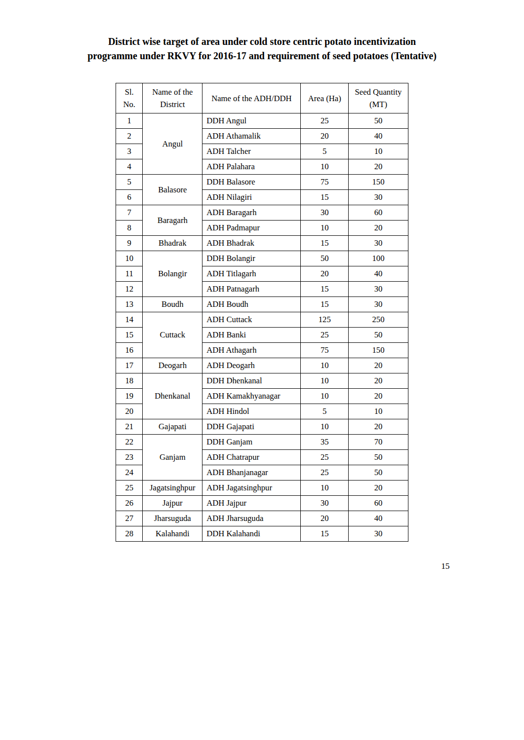District wise target of area under cold store centric potato incentivization
programme under RKVY for 2016-17 and requirement of seed potatoes (Tentative)
| Sl. No. | Name of the District | Name of the ADH/DDH | Area (Ha) | Seed Quantity (MT) |
| --- | --- | --- | --- | --- |
| 1 | Angul | DDH Angul | 25 | 50 |
| 2 | ADH Athamalik | 20 | 40 |
| 3 | ADH Talcher | 5 | 10 |
| 4 | ADH Palahara | 10 | 20 |
| 5 | Balasore | DDH Balasore | 75 | 150 |
| 6 | ADH Nilagiri | 15 | 30 |
| 7 | Baragarh | ADH Baragarh | 30 | 60 |
| 8 | ADH Padmapur | 10 | 20 |
| 9 | Bhadrak | ADH Bhadrak | 15 | 30 |
| 10 | Bolangir | DDH Bolangir | 50 | 100 |
| 11 | ADH Titlagarh | 20 | 40 |
| 12 | ADH Patnagarh | 15 | 30 |
| 13 | Boudh | ADH Boudh | 15 | 30 |
| 14 | Cuttack | ADH Cuttack | 125 | 250 |
| 15 | ADH Banki | 25 | 50 |
| 16 | ADH Athagarh | 75 | 150 |
| 17 | Deogarh | ADH Deogarh | 10 | 20 |
| 18 | Dhenkanal | DDH Dhenkanal | 10 | 20 |
| 19 | ADH Kamakhyanagar | 10 | 20 |
| 20 | ADH Hindol | 5 | 10 |
| 21 | Gajapati | DDH Gajapati | 10 | 20 |
| 22 | Ganjam | DDH Ganjam | 35 | 70 |
| 23 | ADH Chatrapur | 25 | 50 |
| 24 | ADH Bhanjanagar | 25 | 50 |
| 25 | Jagatsinghpur | ADH Jagatsinghpur | 10 | 20 |
| 26 | Jajpur | ADH Jajpur | 30 | 60 |
| 27 | Jharsuguda | ADH Jharsuguda | 20 | 40 |
| 28 | Kalahandi | DDH Kalahandi | 15 | 30 |
15